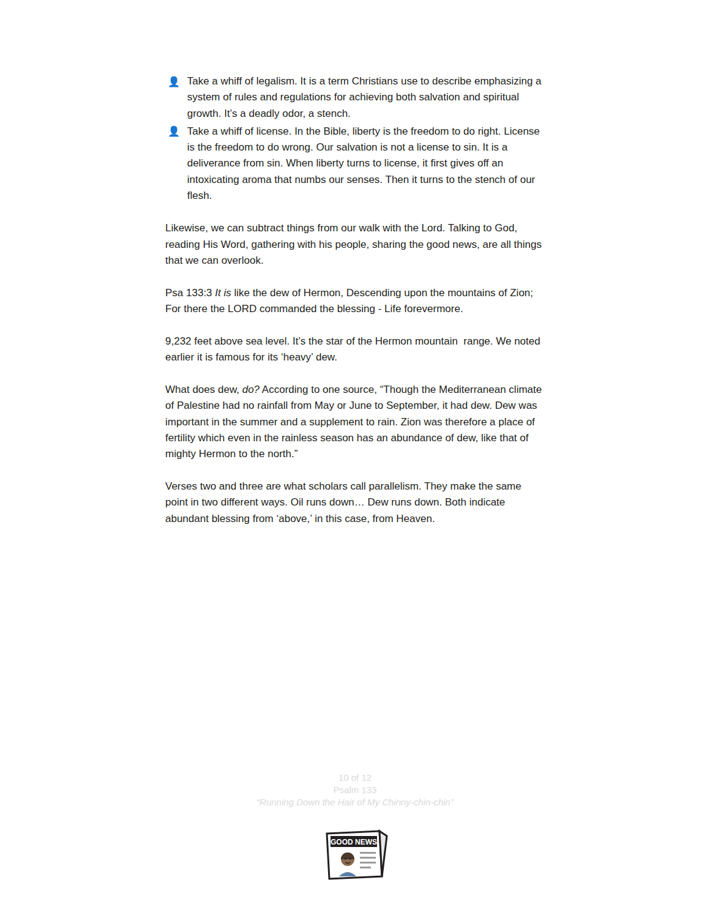Take a whiff of legalism. It is a term Christians use to describe emphasizing a system of rules and regulations for achieving both salvation and spiritual growth. It’s a deadly odor, a stench.
Take a whiff of license. In the Bible, liberty is the freedom to do right. License is the freedom to do wrong. Our salvation is not a license to sin. It is a deliverance from sin. When liberty turns to license, it first gives off an intoxicating aroma that numbs our senses. Then it turns to the stench of our flesh.
Likewise, we can subtract things from our walk with the Lord. Talking to God, reading His Word, gathering with his people, sharing the good news, are all things that we can overlook.
Psa 133:3 It is like the dew of Hermon, Descending upon the mountains of Zion; For there the LORD commanded the blessing - Life forevermore.
9,232 feet above sea level. It’s the star of the Hermon mountain range. We noted earlier it is famous for its ‘heavy’ dew.
What does dew, do? According to one source, “Though the Mediterranean climate of Palestine had no rainfall from May or June to September, it had dew. Dew was important in the summer and a supplement to rain. Zion was therefore a place of fertility which even in the rainless season has an abundance of dew, like that of mighty Hermon to the north.”
Verses two and three are what scholars call parallelism. They make the same point in two different ways. Oil runs down… Dew runs down. Both indicate abundant blessing from ‘above,’ in this case, from Heaven.
10 of 12
Psalm 133
“Running Down the Hair of My Chinny-chin-chin”
GOOD NEWS